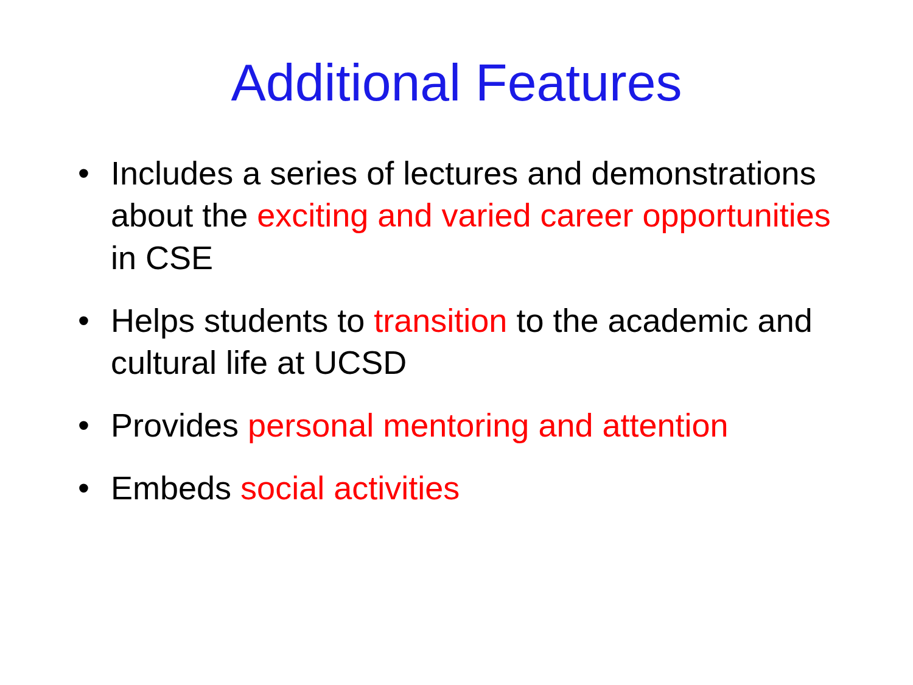Additional Features
Includes a series of lectures and demonstrations about the exciting and varied career opportunities in CSE
Helps students to transition to the academic and cultural life at UCSD
Provides personal mentoring and attention
Embeds social activities